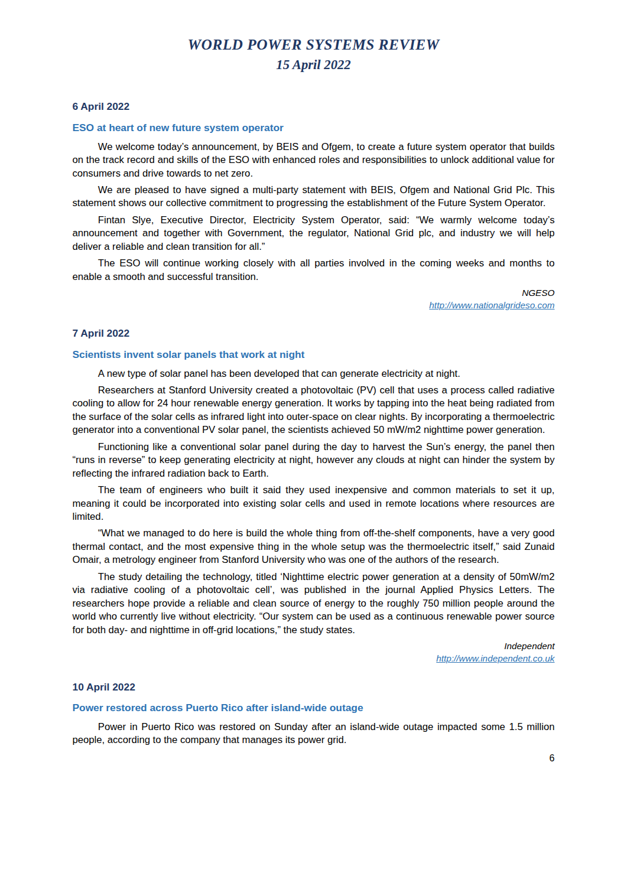WORLD POWER SYSTEMS REVIEW
15 April 2022
6 April 2022
ESO at heart of new future system operator
We welcome today’s announcement, by BEIS and Ofgem, to create a future system operator that builds on the track record and skills of the ESO with enhanced roles and responsibilities to unlock additional value for consumers and drive towards to net zero.
We are pleased to have signed a multi-party statement with BEIS, Ofgem and National Grid Plc. This statement shows our collective commitment to progressing the establishment of the Future System Operator.
Fintan Slye, Executive Director, Electricity System Operator, said: “We warmly welcome today’s announcement and together with Government, the regulator, National Grid plc, and industry we will help deliver a reliable and clean transition for all.”
The ESO will continue working closely with all parties involved in the coming weeks and months to enable a smooth and successful transition.
NGESO
http://www.nationalgrideso.com
7 April 2022
Scientists invent solar panels that work at night
A new type of solar panel has been developed that can generate electricity at night.
Researchers at Stanford University created a photovoltaic (PV) cell that uses a process called radiative cooling to allow for 24 hour renewable energy generation. It works by tapping into the heat being radiated from the surface of the solar cells as infrared light into outer-space on clear nights. By incorporating a thermoelectric generator into a conventional PV solar panel, the scientists achieved 50 mW/m2 nighttime power generation.
Functioning like a conventional solar panel during the day to harvest the Sun’s energy, the panel then “runs in reverse” to keep generating electricity at night, however any clouds at night can hinder the system by reflecting the infrared radiation back to Earth.
The team of engineers who built it said they used inexpensive and common materials to set it up, meaning it could be incorporated into existing solar cells and used in remote locations where resources are limited.
“What we managed to do here is build the whole thing from off-the-shelf components, have a very good thermal contact, and the most expensive thing in the whole setup was the thermoelectric itself,” said Zunaid Omair, a metrology engineer from Stanford University who was one of the authors of the research.
The study detailing the technology, titled ‘Nighttime electric power generation at a density of 50mW/m2 via radiative cooling of a photovoltaic cell’, was published in the journal Applied Physics Letters. The researchers hope provide a reliable and clean source of energy to the roughly 750 million people around the world who currently live without electricity. “Our system can be used as a continuous renewable power source for both day- and nighttime in off-grid locations,” the study states.
Independent
http://www.independent.co.uk
10 April 2022
Power restored across Puerto Rico after island-wide outage
Power in Puerto Rico was restored on Sunday after an island-wide outage impacted some 1.5 million people, according to the company that manages its power grid.
6